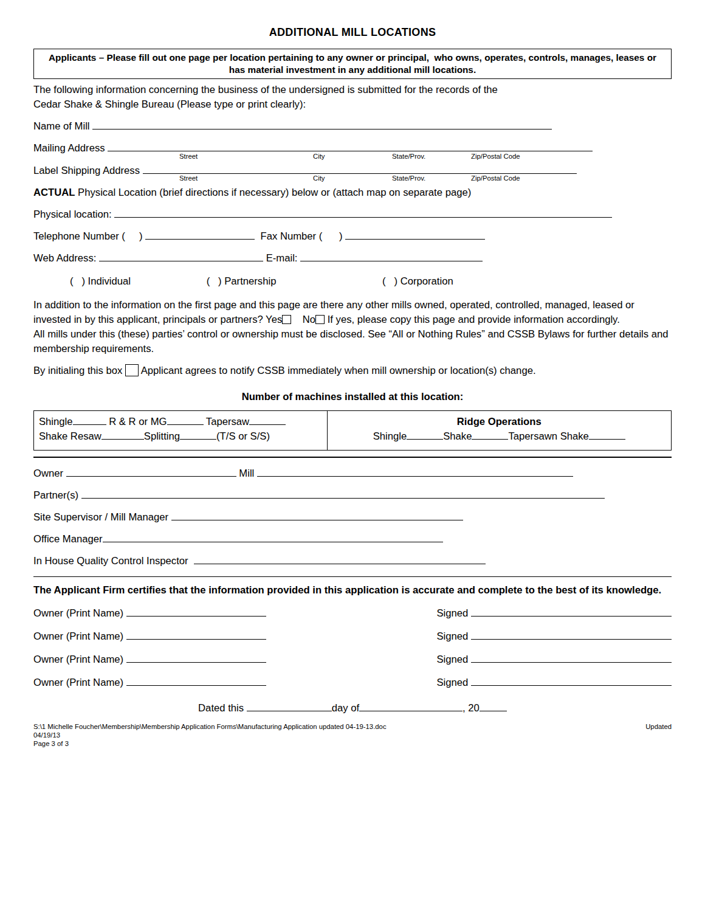ADDITIONAL MILL LOCATIONS
Applicants – Please fill out one page per location pertaining to any owner or principal, who owns, operates, controls, manages, leases or has material investment in any additional mill locations.
The following information concerning the business of the undersigned is submitted for the records of the
Cedar Shake & Shingle Bureau (Please type or print clearly):
Name of Mill
Mailing Address
Street City State/Prov. Zip/Postal Code
Label Shipping Address
Street City State/Prov. Zip/Postal Code
ACTUAL Physical Location (brief directions if necessary) below or (attach map on separate page)
Physical location:
Telephone Number ( ) Fax Number ( )
Web Address: E-mail:
( ) Individual ( ) Partnership ( ) Corporation
In addition to the information on the first page and this page are there any other mills owned, operated, controlled, managed, leased or invested in by this applicant, principals or partners? Yes No If yes, please copy this page and provide information accordingly.
All mills under this (these) parties’ control or ownership must be disclosed. See “All or Nothing Rules” and CSSB Bylaws for further details and membership requirements.
By initialing this box Applicant agrees to notify CSSB immediately when mill ownership or location(s) change.
Number of machines installed at this location:
| Shingle R & R or MG Tapersaw Shake Resaw Splitting (T/S or S/S) | Ridge Operations Shingle Shake Tapersawn Shake |
Owner Mill
Partner(s)
Site Supervisor / Mill Manager
Office Manager
In House Quality Control Inspector
The Applicant Firm certifies that the information provided in this application is accurate and complete to the best of its knowledge.
Owner (Print Name)
Signed
Owner (Print Name)
Signed
Owner (Print Name)
Signed
Owner (Print Name)
Signed
Dated this day of , 20
Updated S:\1 Michelle Foucher\Membership\Membership Application Forms\Manufacturing Application updated 04-19-13.doc
04/19/13
Page 3 of 3